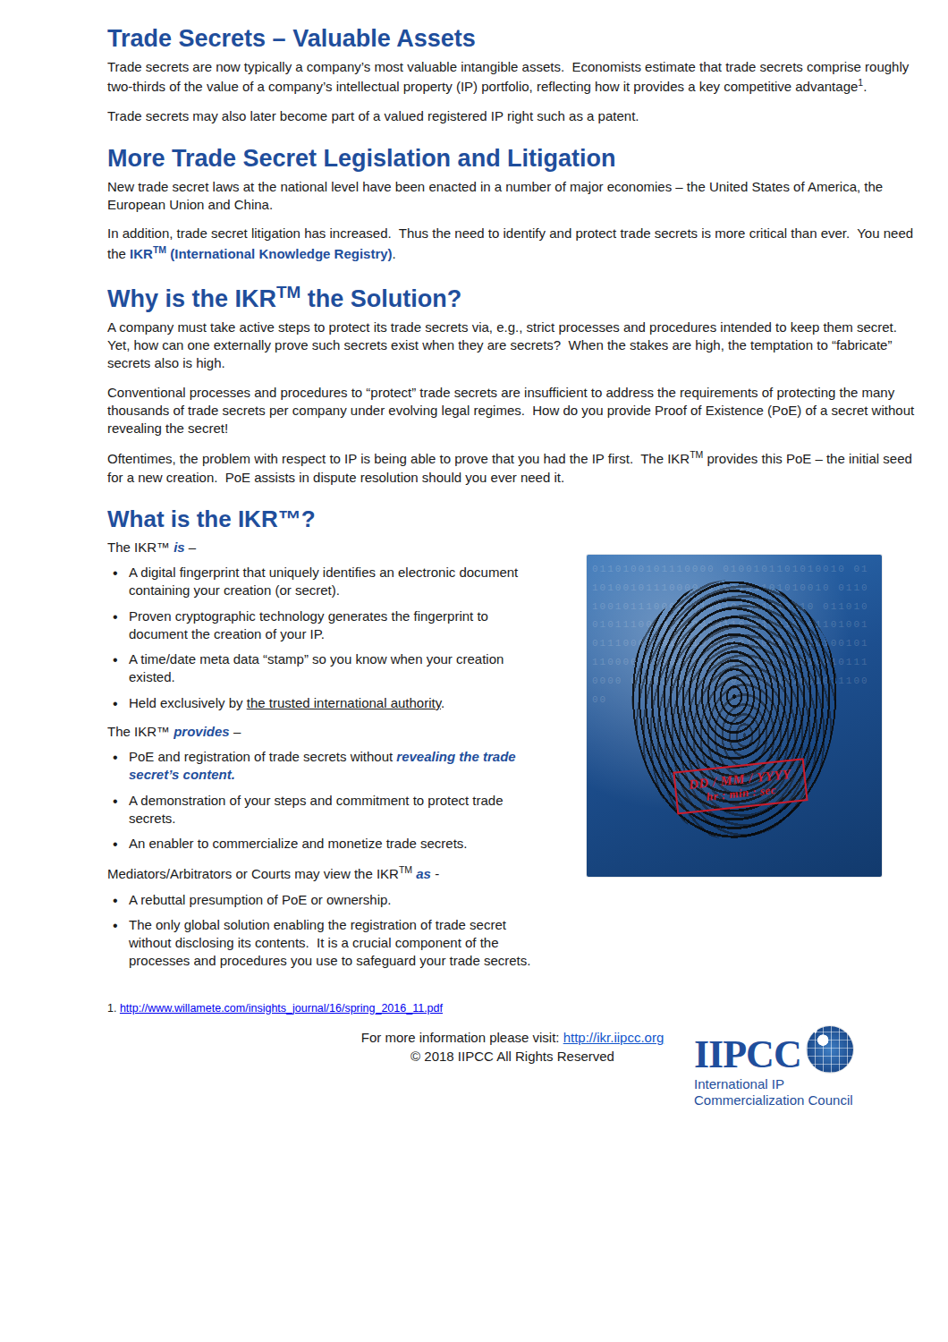The IKRTM – THE INTERNATIONAL KNOWLEDGE REGISTRY
Trade Secrets – Valuable Assets
Trade secrets are now typically a company’s most valuable intangible assets. Economists estimate that trade secrets comprise roughly two-thirds of the value of a company’s intellectual property (IP) portfolio, reflecting how it provides a key competitive advantage1.
Trade secrets may also later become part of a valued registered IP right such as a patent.
More Trade Secret Legislation and Litigation
New trade secret laws at the national level have been enacted in a number of major economies – the United States of America, the European Union and China.
In addition, trade secret litigation has increased. Thus the need to identify and protect trade secrets is more critical than ever. You need the IKRTM (International Knowledge Registry).
Why is the IKRTM the Solution?
A company must take active steps to protect its trade secrets via, e.g., strict processes and procedures intended to keep them secret. Yet, how can one externally prove such secrets exist when they are secrets? When the stakes are high, the temptation to “fabricate” secrets also is high.
Conventional processes and procedures to “protect” trade secrets are insufficient to address the requirements of protecting the many thousands of trade secrets per company under evolving legal regimes. How do you provide Proof of Existence (PoE) of a secret without revealing the secret!
Oftentimes, the problem with respect to IP is being able to prove that you had the IP first. The IKRTM provides this PoE – the initial seed for a new creation. PoE assists in dispute resolution should you ever need it.
What is the IKR™?
The IKR™ is –
A digital fingerprint that uniquely identifies an electronic document containing your creation (or secret).
Proven cryptographic technology generates the fingerprint to document the creation of your IP.
A time/date meta data “stamp” so you know when your creation existed.
Held exclusively by the trusted international authority.
The IKR™ provides –
PoE and registration of trade secrets without revealing the trade secret’s content.
A demonstration of your steps and commitment to protect trade secrets.
An enabler to commercialize and monetize trade secrets.
Mediators/Arbitrators or Courts may view the IKRTM as -
A rebuttal presumption of PoE or ownership.
The only global solution enabling the registration of trade secret without disclosing its contents. It is a crucial component of the processes and procedures you use to safeguard your trade secrets.
DD / MM / YYYY
hr : min : sec
1. http://www.willamete.com/insights_journal/16/spring_2016_11.pdf
For more information please visit: http://ikr.iipcc.org
© 2018 IIPCC All Rights Reserved
IIPCC
International IP
Commercialization Council